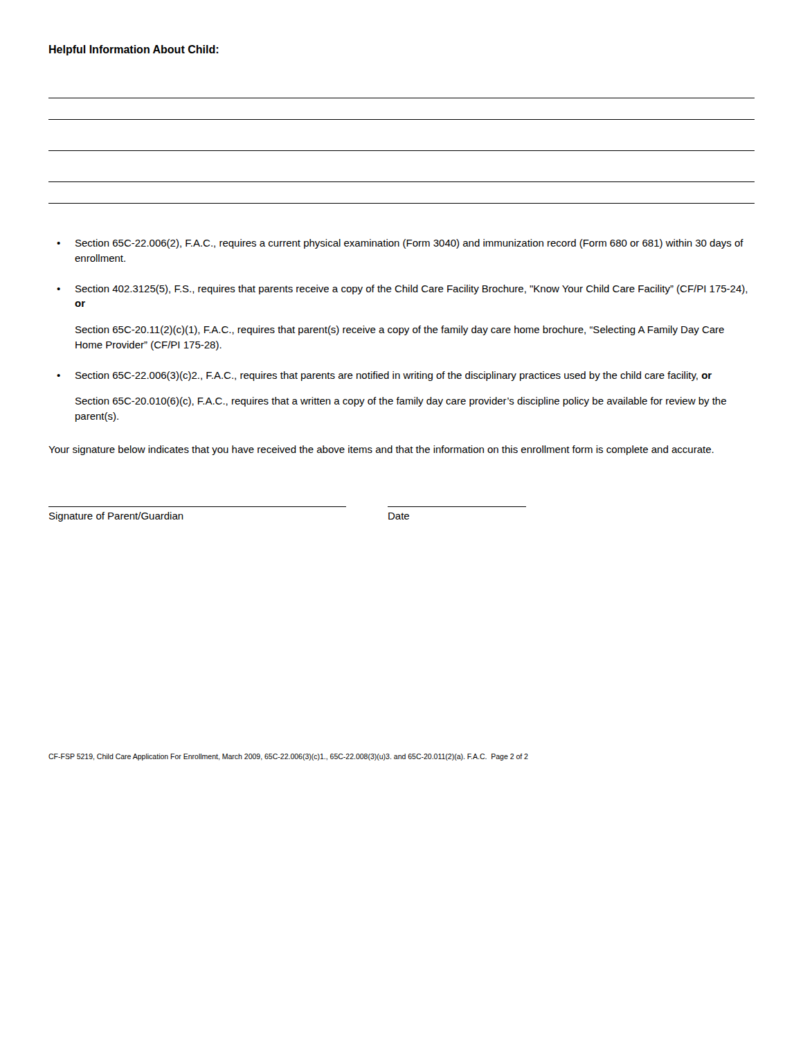Helpful Information About Child:
Section 65C-22.006(2), F.A.C., requires a current physical examination (Form 3040) and immunization record (Form 680 or 681) within 30 days of enrollment.
Section 402.3125(5), F.S., requires that parents receive a copy of the Child Care Facility Brochure, "Know Your Child Care Facility” (CF/PI 175-24), or
Section 65C-20.11(2)(c)(1), F.A.C., requires that parent(s) receive a copy of the family day care home brochure, “Selecting A Family Day Care Home Provider” (CF/PI 175-28).
Section 65C-22.006(3)(c)2., F.A.C., requires that parents are notified in writing of the disciplinary practices used by the child care facility, or
Section 65C-20.010(6)(c), F.A.C., requires that a written a copy of the family day care provider’s discipline policy be available for review by the parent(s).
Your signature below indicates that you have received the above items and that the information on this enrollment form is complete and accurate.
Signature of Parent/Guardian Date
CF-FSP 5219, Child Care Application For Enrollment, March 2009, 65C-22.006(3)(c)1., 65C-22.008(3)(u)3. and 65C-20.011(2)(a). F.A.C. Page 2 of 2